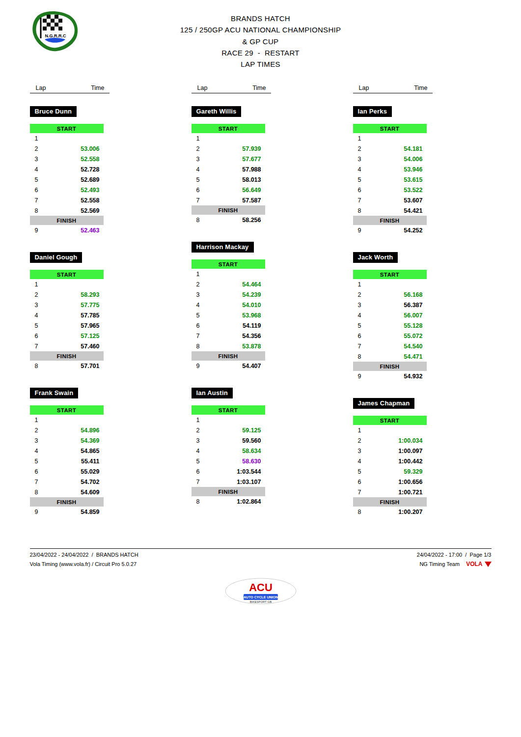N.G.R.R.C
BRANDS HATCH
125 / 250GP ACU NATIONAL CHAMPIONSHIP
& GP CUP
RACE 29 - RESTART
LAP TIMES
Lap Time
Bruce Dunn
| START |
| 1 | |
| 2 | 53.006 |
| 3 | 52.558 |
| 4 | 52.728 |
| 5 | 52.689 |
| 6 | 52.493 |
| 7 | 52.558 |
| 8 | 52.569 |
| FINISH |
| 9 | 52.463 |
Daniel Gough
| START |
| 1 | |
| 2 | 58.293 |
| 3 | 57.775 |
| 4 | 57.785 |
| 5 | 57.965 |
| 6 | 57.125 |
| 7 | 57.460 |
| FINISH |
| 8 | 57.701 |
Frank Swain
| START |
| 1 | |
| 2 | 54.896 |
| 3 | 54.369 |
| 4 | 54.865 |
| 5 | 55.411 |
| 6 | 55.029 |
| 7 | 54.702 |
| 8 | 54.609 |
| FINISH |
| 9 | 54.859 |
Lap Time
Gareth Willis
| START |
| 1 | |
| 2 | 57.939 |
| 3 | 57.677 |
| 4 | 57.988 |
| 5 | 58.013 |
| 6 | 56.649 |
| 7 | 57.587 |
| FINISH |
| 8 | 58.256 |
Harrison Mackay
| START |
| 1 | |
| 2 | 54.464 |
| 3 | 54.239 |
| 4 | 54.010 |
| 5 | 53.968 |
| 6 | 54.119 |
| 7 | 54.356 |
| 8 | 53.878 |
| FINISH |
| 9 | 54.407 |
Ian Austin
| START |
| 1 | |
| 2 | 59.125 |
| 3 | 59.560 |
| 4 | 58.634 |
| 5 | 58.630 |
| 6 | 1:03.544 |
| 7 | 1:03.107 |
| FINISH |
| 8 | 1:02.864 |
Lap Time
Ian Perks
| START |
| 1 | |
| 2 | 54.181 |
| 3 | 54.006 |
| 4 | 53.946 |
| 5 | 53.615 |
| 6 | 53.522 |
| 7 | 53.607 |
| 8 | 54.421 |
| FINISH |
| 9 | 54.252 |
Jack Worth
| START |
| 1 | |
| 2 | 56.168 |
| 3 | 56.387 |
| 4 | 56.007 |
| 5 | 55.128 |
| 6 | 55.072 |
| 7 | 54.540 |
| 8 | 54.471 |
| FINISH |
| 9 | 54.932 |
James Chapman
| START |
| 1 | |
| 2 | 1:00.034 |
| 3 | 1:00.097 |
| 4 | 1:00.442 |
| 5 | 59.329 |
| 6 | 1:00.656 |
| 7 | 1:00.721 |
| FINISH |
| 8 | 1:00.207 |
23/04/2022 - 24/04/2022 / BRANDS HATCH
24/04/2022 - 17:00 / Page 1/3
Vola Timing (www.vola.fr) / Circuit Pro 5.0.27
NG Timing Team VOLA
ACU AUTO CYCLE UNION BIKESPORT GB